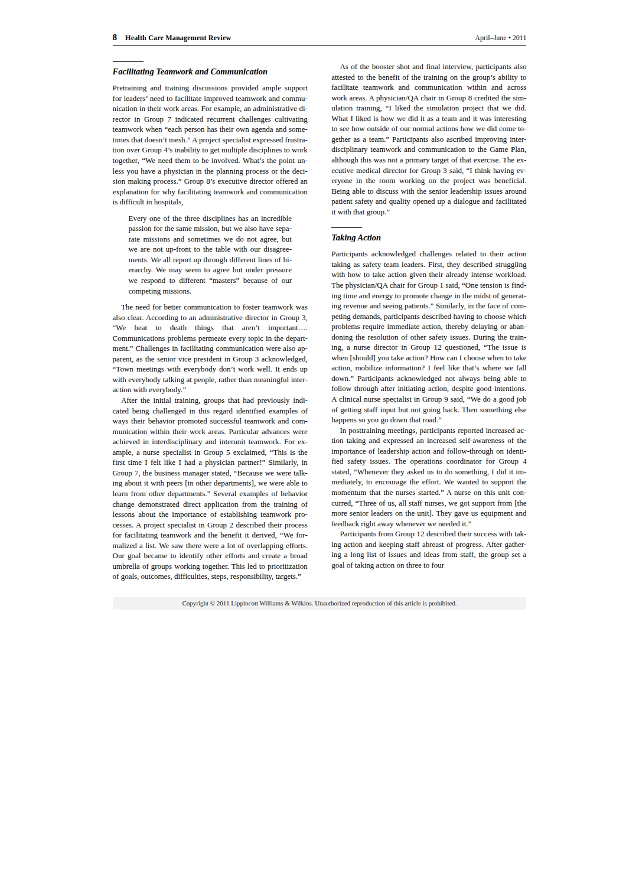8 Health Care Management Review April–June • 2011
Facilitating Teamwork and Communication
Pretraining and training discussions provided ample support for leaders’ need to facilitate improved teamwork and communication in their work areas. For example, an administrative director in Group 7 indicated recurrent challenges cultivating teamwork when “each person has their own agenda and sometimes that doesn’t mesh.” A project specialist expressed frustration over Group 4’s inability to get multiple disciplines to work together, “We need them to be involved. What’s the point unless you have a physician in the planning process or the decision making process.” Group 8’s executive director offered an explanation for why facilitating teamwork and communication is difficult in hospitals,
Every one of the three disciplines has an incredible passion for the same mission, but we also have separate missions and sometimes we do not agree, but we are not up-front to the table with our disagreements. We all report up through different lines of hierarchy. We may seem to agree but under pressure we respond to different “masters” because of our competing missions.
The need for better communication to foster teamwork was also clear. According to an administrative director in Group 3, “We beat to death things that aren’t important…. Communications problems permeate every topic in the department.” Challenges in facilitating communication were also apparent, as the senior vice president in Group 3 acknowledged, “Town meetings with everybody don’t work well. It ends up with everybody talking at people, rather than meaningful interaction with everybody.”
After the initial training, groups that had previously indicated being challenged in this regard identified examples of ways their behavior promoted successful teamwork and communication within their work areas. Particular advances were achieved in interdisciplinary and interunit teamwork. For example, a nurse specialist in Group 5 exclaimed, “This is the first time I felt like I had a physician partner!” Similarly, in Group 7, the business manager stated, “Because we were talking about it with peers [in other departments], we were able to learn from other departments.” Several examples of behavior change demonstrated direct application from the training of lessons about the importance of establishing teamwork processes. A project specialist in Group 2 described their process for facilitating teamwork and the benefit it derived, “We formalized a list. We saw there were a lot of overlapping efforts. Our goal became to identify other efforts and create a broad umbrella of groups working together. This led to prioritization of goals, outcomes, difficulties, steps, responsibility, targets.”
As of the booster shot and final interview, participants also attested to the benefit of the training on the group’s ability to facilitate teamwork and communication within and across work areas. A physician/QA chair in Group 8 credited the simulation training, “I liked the simulation project that we did. What I liked is how we did it as a team and it was interesting to see how outside of our normal actions how we did come together as a team.” Participants also ascribed improving interdisciplinary teamwork and communication to the Game Plan, although this was not a primary target of that exercise. The executive medical director for Group 3 said, “I think having everyone in the room working on the project was beneficial. Being able to discuss with the senior leadership issues around patient safety and quality opened up a dialogue and facilitated it with that group.”
Taking Action
Participants acknowledged challenges related to their action taking as safety team leaders. First, they described struggling with how to take action given their already intense workload. The physician/QA chair for Group 1 said, “One tension is finding time and energy to promote change in the midst of generating revenue and seeing patients.” Similarly, in the face of competing demands, participants described having to choose which problems require immediate action, thereby delaying or abandoning the resolution of other safety issues. During the training, a nurse director in Group 12 questioned, “The issue is when [should] you take action? How can I choose when to take action, mobilize information? I feel like that’s where we fall down.” Participants acknowledged not always being able to follow through after initiating action, despite good intentions. A clinical nurse specialist in Group 9 said, “We do a good job of getting staff input but not going back. Then something else happens so you go down that road.”
In posttraining meetings, participants reported increased action taking and expressed an increased self-awareness of the importance of leadership action and follow-through on identified safety issues. The operations coordinator for Group 4 stated, “Whenever they asked us to do something, I did it immediately, to encourage the effort. We wanted to support the momentum that the nurses started.” A nurse on this unit concurred, “Three of us, all staff nurses, we got support from [the more senior leaders on the unit]. They gave us equipment and feedback right away whenever we needed it.”
Participants from Group 12 described their success with taking action and keeping staff abreast of progress. After gathering a long list of issues and ideas from staff, the group set a goal of taking action on three to four
Copyright © 2011 Lippincott Williams & Wilkins. Unauthorized reproduction of this article is prohibited.